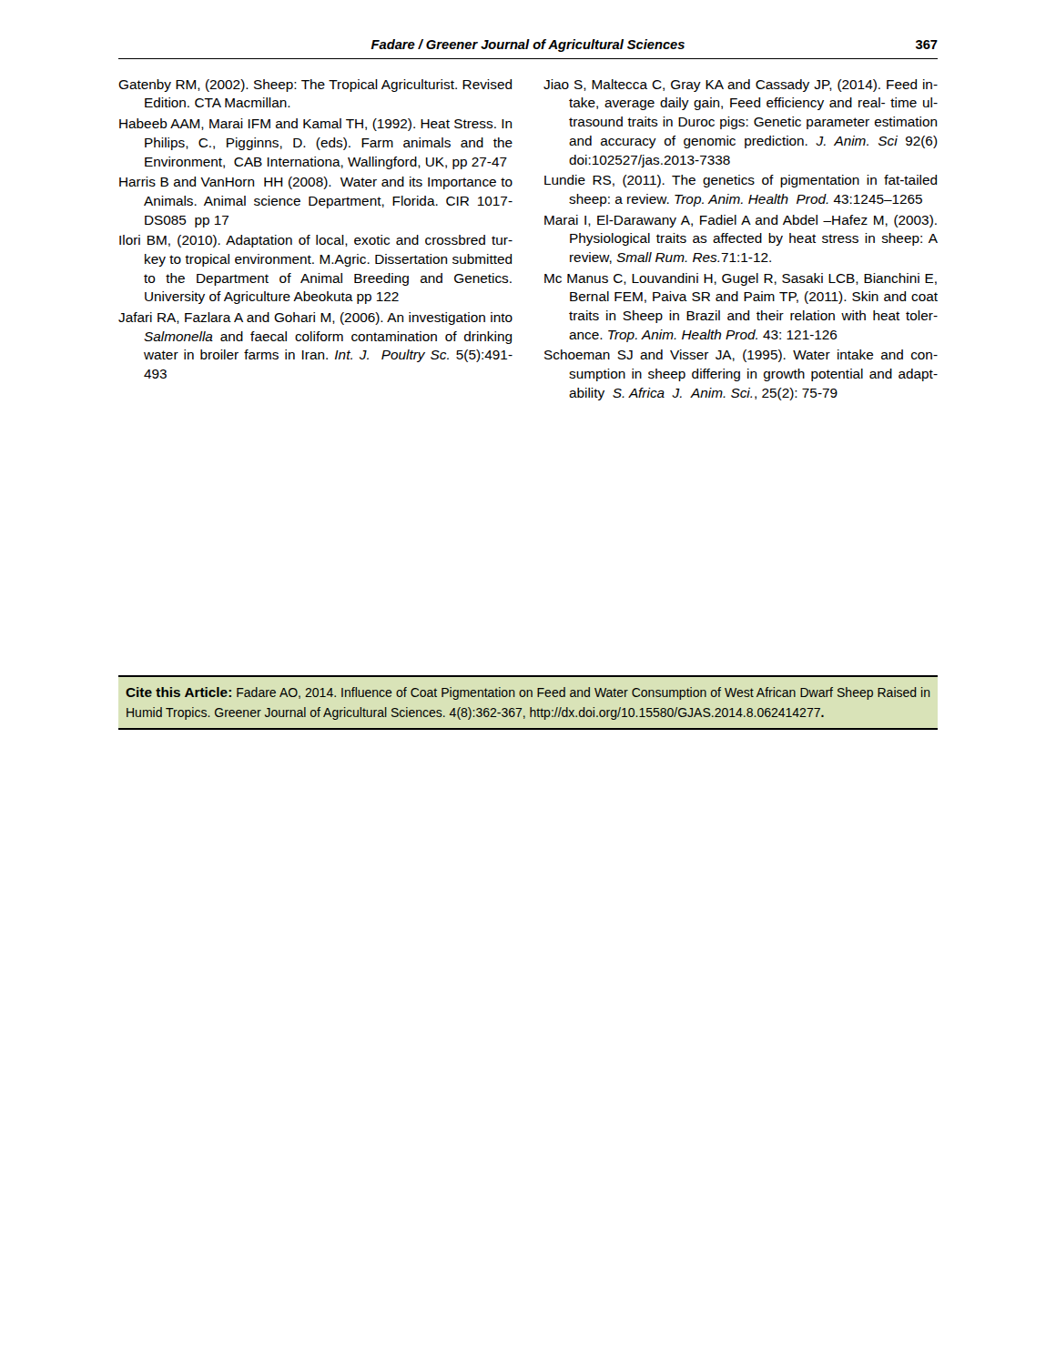Fadare / Greener Journal of Agricultural Sciences 367
Gatenby RM, (2002). Sheep: The Tropical Agriculturist. Revised Edition. CTA Macmillan.
Habeeb AAM, Marai IFM and Kamal TH, (1992). Heat Stress. In Philips, C., Pigginns, D. (eds). Farm animals and the Environment, CAB Internationa, Wallingford, UK, pp 27-47
Harris B and VanHorn HH (2008). Water and its Importance to Animals. Animal science Department, Florida. CIR 1017-DS085 pp 17
Ilori BM, (2010). Adaptation of local, exotic and crossbred turkey to tropical environment. M.Agric. Dissertation submitted to the Department of Animal Breeding and Genetics. University of Agriculture Abeokuta pp 122
Jafari RA, Fazlara A and Gohari M, (2006). An investigation into Salmonella and faecal coliform contamination of drinking water in broiler farms in Iran. Int. J. Poultry Sc. 5(5):491-493
Jiao S, Maltecca C, Gray KA and Cassady JP, (2014). Feed intake, average daily gain, Feed efficiency and real- time ultrasound traits in Duroc pigs: Genetic parameter estimation and accuracy of genomic prediction. J. Anim. Sci 92(6) doi:102527/jas.2013-7338
Lundie RS, (2011). The genetics of pigmentation in fat-tailed sheep: a review. Trop. Anim. Health Prod. 43:1245–1265
Marai I, El-Darawany A, Fadiel A and Abdel –Hafez M, (2003). Physiological traits as affected by heat stress in sheep: A review, Small Rum. Res. 71:1-12.
Mc Manus C, Louvandini H, Gugel R, Sasaki LCB, Bianchini E, Bernal FEM, Paiva SR and Paim TP, (2011). Skin and coat traits in Sheep in Brazil and their relation with heat tolerance. Trop. Anim. Health Prod. 43: 121-126
Schoeman SJ and Visser JA, (1995). Water intake and consumption in sheep differing in growth potential and adaptability S. Africa J. Anim. Sci., 25(2): 75-79
Cite this Article: Fadare AO, 2014. Influence of Coat Pigmentation on Feed and Water Consumption of West African Dwarf Sheep Raised in Humid Tropics. Greener Journal of Agricultural Sciences. 4(8):362-367, http://dx.doi.org/10.15580/GJAS.2014.8.062414277.